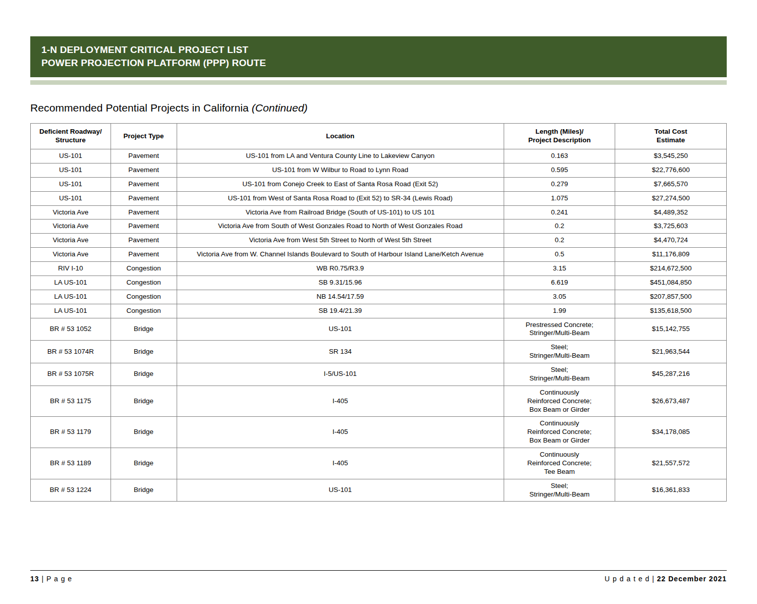1-N DEPLOYMENT CRITICAL PROJECT LIST
POWER PROJECTION PLATFORM (PPP) ROUTE
Recommended Potential Projects in California (Continued)
| Deficient Roadway/ Structure | Project Type | Location | Length (Miles)/ Project Description | Total Cost Estimate |
| --- | --- | --- | --- | --- |
| US-101 | Pavement | US-101 from LA and Ventura County Line to Lakeview Canyon | 0.163 | $3,545,250 |
| US-101 | Pavement | US-101 from W Wilbur to Road to Lynn Road | 0.595 | $22,776,600 |
| US-101 | Pavement | US-101 from Conejo Creek to East of Santa Rosa Road (Exit 52) | 0.279 | $7,665,570 |
| US-101 | Pavement | US-101 from West of Santa Rosa Road to (Exit 52) to SR-34 (Lewis Road) | 1.075 | $27,274,500 |
| Victoria Ave | Pavement | Victoria Ave from Railroad Bridge (South of US-101) to US 101 | 0.241 | $4,489,352 |
| Victoria Ave | Pavement | Victoria Ave from South of West Gonzales Road to North of West Gonzales Road | 0.2 | $3,725,603 |
| Victoria Ave | Pavement | Victoria Ave from West 5th Street to North of West 5th Street | 0.2 | $4,470,724 |
| Victoria Ave | Pavement | Victoria Ave from W. Channel Islands Boulevard to South of Harbour Island Lane/Ketch Avenue | 0.5 | $11,176,809 |
| RIV I-10 | Congestion | WB R0.75/R3.9 | 3.15 | $214,672,500 |
| LA US-101 | Congestion | SB 9.31/15.96 | 6.619 | $451,084,850 |
| LA US-101 | Congestion | NB 14.54/17.59 | 3.05 | $207,857,500 |
| LA US-101 | Congestion | SB 19.4/21.39 | 1.99 | $135,618,500 |
| BR # 53 1052 | Bridge | US-101 | Prestressed Concrete; Stringer/Multi-Beam | $15,142,755 |
| BR # 53 1074R | Bridge | SR 134 | Steel; Stringer/Multi-Beam | $21,963,544 |
| BR # 53 1075R | Bridge | I-5/US-101 | Steel; Stringer/Multi-Beam | $45,287,216 |
| BR # 53 1175 | Bridge | I-405 | Continuously Reinforced Concrete; Box Beam or Girder | $26,673,487 |
| BR # 53 1179 | Bridge | I-405 | Continuously Reinforced Concrete; Box Beam or Girder | $34,178,085 |
| BR # 53 1189 | Bridge | I-405 | Continuously Reinforced Concrete; Tee Beam | $21,557,572 |
| BR # 53 1224 | Bridge | US-101 | Steel; Stringer/Multi-Beam | $16,361,833 |
13 | P a g e
U p d a t e d | 22 December 2021